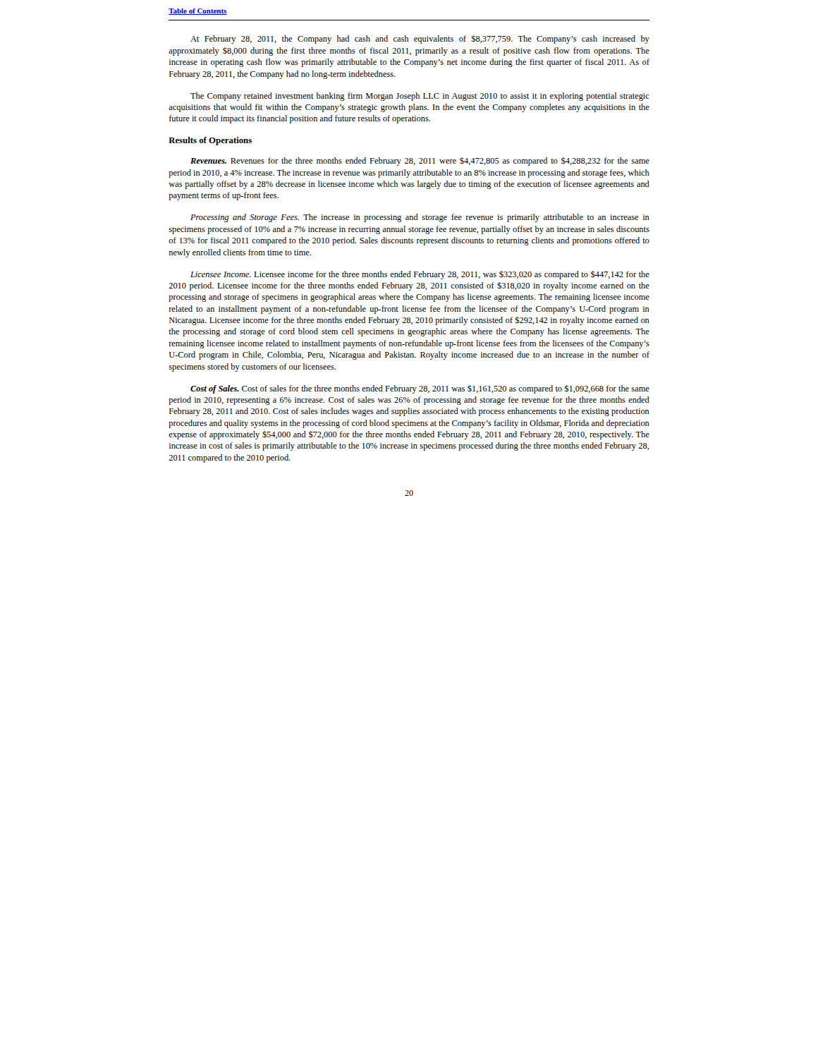Table of Contents
At February 28, 2011, the Company had cash and cash equivalents of $8,377,759. The Company’s cash increased by approximately $8,000 during the first three months of fiscal 2011, primarily as a result of positive cash flow from operations. The increase in operating cash flow was primarily attributable to the Company’s net income during the first quarter of fiscal 2011. As of February 28, 2011, the Company had no long-term indebtedness.
The Company retained investment banking firm Morgan Joseph LLC in August 2010 to assist it in exploring potential strategic acquisitions that would fit within the Company’s strategic growth plans. In the event the Company completes any acquisitions in the future it could impact its financial position and future results of operations.
Results of Operations
Revenues. Revenues for the three months ended February 28, 2011 were $4,472,805 as compared to $4,288,232 for the same period in 2010, a 4% increase. The increase in revenue was primarily attributable to an 8% increase in processing and storage fees, which was partially offset by a 28% decrease in licensee income which was largely due to timing of the execution of licensee agreements and payment terms of up-front fees.
Processing and Storage Fees. The increase in processing and storage fee revenue is primarily attributable to an increase in specimens processed of 10% and a 7% increase in recurring annual storage fee revenue, partially offset by an increase in sales discounts of 13% for fiscal 2011 compared to the 2010 period. Sales discounts represent discounts to returning clients and promotions offered to newly enrolled clients from time to time.
Licensee Income. Licensee income for the three months ended February 28, 2011, was $323,020 as compared to $447,142 for the 2010 period. Licensee income for the three months ended February 28, 2011 consisted of $318,020 in royalty income earned on the processing and storage of specimens in geographical areas where the Company has license agreements. The remaining licensee income related to an installment payment of a non-refundable up-front license fee from the licensee of the Company’s U-Cord program in Nicaragua. Licensee income for the three months ended February 28, 2010 primarily consisted of $292,142 in royalty income earned on the processing and storage of cord blood stem cell specimens in geographic areas where the Company has license agreements. The remaining licensee income related to installment payments of non-refundable up-front license fees from the licensees of the Company’s U-Cord program in Chile, Colombia, Peru, Nicaragua and Pakistan. Royalty income increased due to an increase in the number of specimens stored by customers of our licensees.
Cost of Sales. Cost of sales for the three months ended February 28, 2011 was $1,161,520 as compared to $1,092,668 for the same period in 2010, representing a 6% increase. Cost of sales was 26% of processing and storage fee revenue for the three months ended February 28, 2011 and 2010. Cost of sales includes wages and supplies associated with process enhancements to the existing production procedures and quality systems in the processing of cord blood specimens at the Company’s facility in Oldsmar, Florida and depreciation expense of approximately $54,000 and $72,000 for the three months ended February 28, 2011 and February 28, 2010, respectively. The increase in cost of sales is primarily attributable to the 10% increase in specimens processed during the three months ended February 28, 2011 compared to the 2010 period.
20